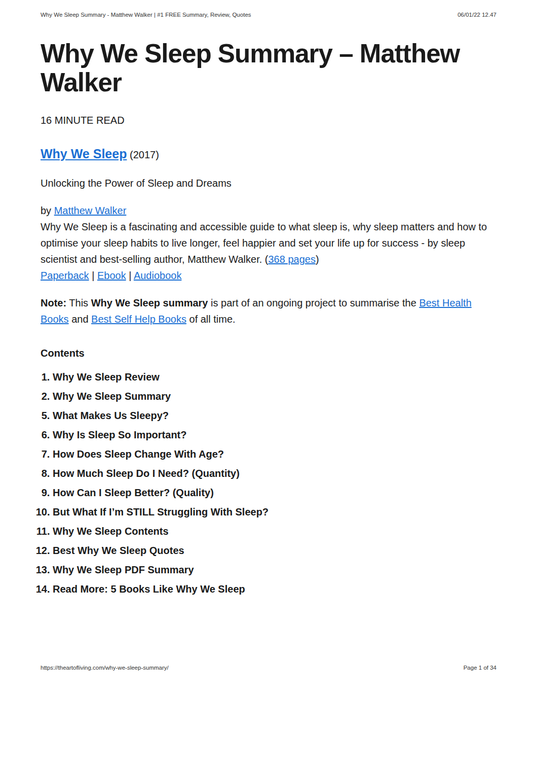Why We Sleep Summary - Matthew Walker | #1 FREE Summary, Review, Quotes 06/01/22 12.47
Why We Sleep Summary – Matthew Walker
16 MINUTE READ
Why We Sleep (2017)
Unlocking the Power of Sleep and Dreams
by Matthew Walker
Why We Sleep is a fascinating and accessible guide to what sleep is, why sleep matters and how to optimise your sleep habits to live longer, feel happier and set your life up for success - by sleep scientist and best-selling author, Matthew Walker. (368 pages)
Paperback | Ebook | Audiobook
Note: This Why We Sleep summary is part of an ongoing project to summarise the Best Health Books and Best Self Help Books of all time.
Contents
Why We Sleep Review
Why We Sleep Summary
What Makes Us Sleepy?
Why Is Sleep So Important?
How Does Sleep Change With Age?
How Much Sleep Do I Need? (Quantity)
How Can I Sleep Better? (Quality)
But What If I’m STILL Struggling With Sleep?
Why We Sleep Contents
Best Why We Sleep Quotes
Why We Sleep PDF Summary
Read More: 5 Books Like Why We Sleep
https://theartofliving.com/why-we-sleep-summary/ Page 1 of 34